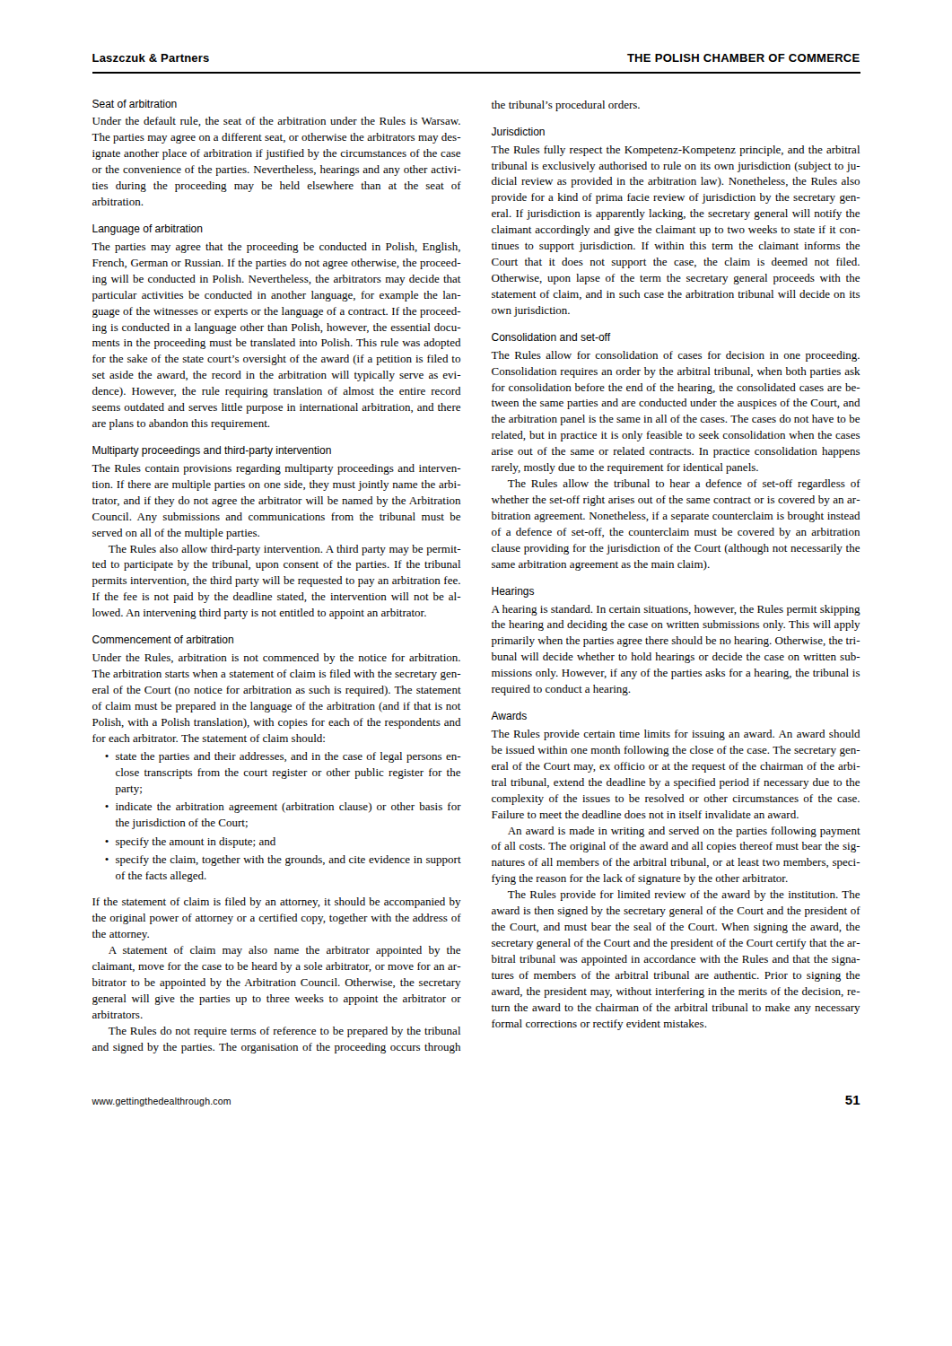Laszczuk & Partners
The Polish Chamber of Commerce
Seat of arbitration
Under the default rule, the seat of the arbitration under the Rules is Warsaw. The parties may agree on a different seat, or otherwise the arbitrators may designate another place of arbitration if justified by the circumstances of the case or the convenience of the parties. Nevertheless, hearings and any other activities during the proceeding may be held elsewhere than at the seat of arbitration.
Language of arbitration
The parties may agree that the proceeding be conducted in Polish, English, French, German or Russian. If the parties do not agree otherwise, the proceeding will be conducted in Polish. Nevertheless, the arbitrators may decide that particular activities be conducted in another language, for example the language of the witnesses or experts or the language of a contract. If the proceeding is conducted in a language other than Polish, however, the essential documents in the proceeding must be translated into Polish. This rule was adopted for the sake of the state court’s oversight of the award (if a petition is filed to set aside the award, the record in the arbitration will typically serve as evidence). However, the rule requiring translation of almost the entire record seems outdated and serves little purpose in international arbitration, and there are plans to abandon this requirement.
Multiparty proceedings and third-party intervention
The Rules contain provisions regarding multiparty proceedings and intervention. If there are multiple parties on one side, they must jointly name the arbitrator, and if they do not agree the arbitrator will be named by the Arbitration Council. Any submissions and communications from the tribunal must be served on all of the multiple parties.
The Rules also allow third-party intervention. A third party may be permitted to participate by the tribunal, upon consent of the parties. If the tribunal permits intervention, the third party will be requested to pay an arbitration fee. If the fee is not paid by the deadline stated, the intervention will not be allowed. An intervening third party is not entitled to appoint an arbitrator.
Commencement of arbitration
Under the Rules, arbitration is not commenced by the notice for arbitration. The arbitration starts when a statement of claim is filed with the secretary general of the Court (no notice for arbitration as such is required). The statement of claim must be prepared in the language of the arbitration (and if that is not Polish, with a Polish translation), with copies for each of the respondents and for each arbitrator. The statement of claim should:
state the parties and their addresses, and in the case of legal persons enclose transcripts from the court register or other public register for the party;
indicate the arbitration agreement (arbitration clause) or other basis for the jurisdiction of the Court;
specify the amount in dispute; and
specify the claim, together with the grounds, and cite evidence in support of the facts alleged.
If the statement of claim is filed by an attorney, it should be accompanied by the original power of attorney or a certified copy, together with the address of the attorney.
A statement of claim may also name the arbitrator appointed by the claimant, move for the case to be heard by a sole arbitrator, or move for an arbitrator to be appointed by the Arbitration Council. Otherwise, the secretary general will give the parties up to three weeks to appoint the arbitrator or arbitrators.
The Rules do not require terms of reference to be prepared by the tribunal and signed by the parties. The organisation of the proceeding occurs through the tribunal’s procedural orders.
Jurisdiction
The Rules fully respect the Kompetenz-Kompetenz principle, and the arbitral tribunal is exclusively authorised to rule on its own jurisdiction (subject to judicial review as provided in the arbitration law). Nonetheless, the Rules also provide for a kind of prima facie review of jurisdiction by the secretary general. If jurisdiction is apparently lacking, the secretary general will notify the claimant accordingly and give the claimant up to two weeks to state if it continues to support jurisdiction. If within this term the claimant informs the Court that it does not support the case, the claim is deemed not filed. Otherwise, upon lapse of the term the secretary general proceeds with the statement of claim, and in such case the arbitration tribunal will decide on its own jurisdiction.
Consolidation and set-off
The Rules allow for consolidation of cases for decision in one proceeding. Consolidation requires an order by the arbitral tribunal, when both parties ask for consolidation before the end of the hearing, the consolidated cases are between the same parties and are conducted under the auspices of the Court, and the arbitration panel is the same in all of the cases. The cases do not have to be related, but in practice it is only feasible to seek consolidation when the cases arise out of the same or related contracts. In practice consolidation happens rarely, mostly due to the requirement for identical panels.
The Rules allow the tribunal to hear a defence of set-off regardless of whether the set-off right arises out of the same contract or is covered by an arbitration agreement. Nonetheless, if a separate counterclaim is brought instead of a defence of set-off, the counterclaim must be covered by an arbitration clause providing for the jurisdiction of the Court (although not necessarily the same arbitration agreement as the main claim).
Hearings
A hearing is standard. In certain situations, however, the Rules permit skipping the hearing and deciding the case on written submissions only. This will apply primarily when the parties agree there should be no hearing. Otherwise, the tribunal will decide whether to hold hearings or decide the case on written submissions only. However, if any of the parties asks for a hearing, the tribunal is required to conduct a hearing.
Awards
The Rules provide certain time limits for issuing an award. An award should be issued within one month following the close of the case. The secretary general of the Court may, ex officio or at the request of the chairman of the arbitral tribunal, extend the deadline by a specified period if necessary due to the complexity of the issues to be resolved or other circumstances of the case. Failure to meet the deadline does not in itself invalidate an award.
An award is made in writing and served on the parties following payment of all costs. The original of the award and all copies thereof must bear the signatures of all members of the arbitral tribunal, or at least two members, specifying the reason for the lack of signature by the other arbitrator.
The Rules provide for limited review of the award by the institution. The award is then signed by the secretary general of the Court and the president of the Court, and must bear the seal of the Court. When signing the award, the secretary general of the Court and the president of the Court certify that the arbitral tribunal was appointed in accordance with the Rules and that the signatures of members of the arbitral tribunal are authentic. Prior to signing the award, the president may, without interfering in the merits of the decision, return the award to the chairman of the arbitral tribunal to make any necessary formal corrections or rectify evident mistakes.
www.gettingthedealthrough.com
51